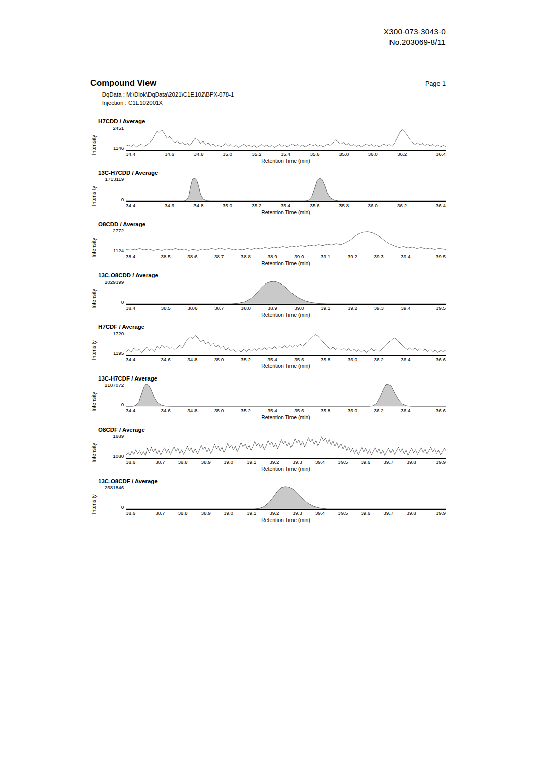X300-073-3043-0
No.203069-8/11
Compound View
Page 1
DqData : M:\Diok\DqData\2021\C1E102\BPX-078-1
Injection : C1E102001X
H7CDD / Average
Intensity
2451 1146
34.434.634.835.035.235.435.635.836.036.236.4
Retention Time (min)
13C-H7CDD / Average
Intensity
1713119 0
34.434.634.835.035.235.435.635.836.036.236.4
Retention Time (min)
O8CDD / Average
Intensity
2772 1124
38.438.538.638.738.838.939.039.139.239.339.439.5
Retention Time (min)
13C-O8CDD / Average
Intensity
2029399 0
38.438.538.638.738.838.939.039.139.239.339.439.5
Retention Time (min)
H7CDF / Average
Intensity
1720 1195
34.434.634.835.035.235.435.635.836.036.236.436.6
Retention Time (min)
13C-H7CDF / Average
Intensity
2187072 0
34.434.634.835.035.235.435.635.836.036.236.436.6
Retention Time (min)
O8CDF / Average
Intensity
1689 1080
38.638.738.838.939.039.139.239.339.439.539.639.739.839.9
Retention Time (min)
13C-O8CDF / Average
Intensity
2681846 0
38.638.738.838.939.039.139.239.339.439.539.639.739.839.9
Retention Time (min)